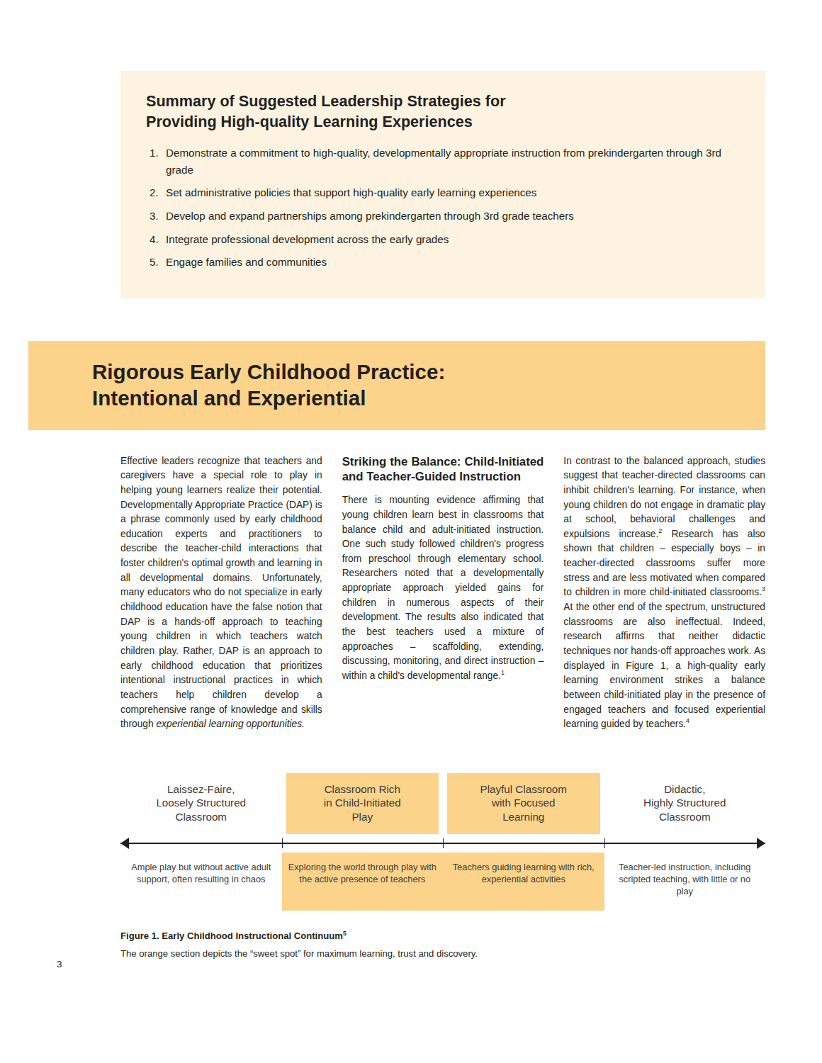Summary of Suggested Leadership Strategies for
Providing High-quality Learning Experiences
Demonstrate a commitment to high-quality, developmentally appropriate instruction from prekindergarten through 3rd grade
Set administrative policies that support high-quality early learning experiences
Develop and expand partnerships among prekindergarten through 3rd grade teachers
Integrate professional development across the early grades
Engage families and communities
Rigorous Early Childhood Practice:
Intentional and Experiential
Effective leaders recognize that teachers and caregivers have a special role to play in helping young learners realize their potential. Developmentally Appropriate Practice (DAP) is a phrase commonly used by early childhood education experts and practitioners to describe the teacher-child interactions that foster children's optimal growth and learning in all developmental domains. Unfortunately, many educators who do not specialize in early childhood education have the false notion that DAP is a hands-off approach to teaching young children in which teachers watch children play. Rather, DAP is an approach to early childhood education that prioritizes intentional instructional practices in which teachers help children develop a comprehensive range of knowledge and skills through experiential learning opportunities.
Striking the Balance: Child-Initiated and Teacher-Guided Instruction
There is mounting evidence affirming that young children learn best in classrooms that balance child and adult-initiated instruction. One such study followed children's progress from preschool through elementary school. Researchers noted that a developmentally appropriate approach yielded gains for children in numerous aspects of their development. The results also indicated that the best teachers used a mixture of approaches – scaffolding, extending, discussing, monitoring, and direct instruction – within a child's developmental range.1
In contrast to the balanced approach, studies suggest that teacher-directed classrooms can inhibit children's learning. For instance, when young children do not engage in dramatic play at school, behavioral challenges and expulsions increase.2 Research has also shown that children – especially boys – in teacher-directed classrooms suffer more stress and are less motivated when compared to children in more child-initiated classrooms.3 At the other end of the spectrum, unstructured classrooms are also ineffectual. Indeed, research affirms that neither didactic techniques nor hands-off approaches work. As displayed in Figure 1, a high-quality early learning environment strikes a balance between child-initiated play in the presence of engaged teachers and focused experiential learning guided by teachers.4
Laissez-Faire,
Loosely Structured
Classroom
Classroom Rich
in Child-Initiated
Play
Playful Classroom
with Focused
Learning
Didactic,
Highly Structured
Classroom
Ample play but without active adult support, often resulting in chaos
Exploring the world through play with the active presence of teachers
Teachers guiding learning with rich, experiential activities
Teacher-led instruction, including scripted teaching, with little or no play
Figure 1. Early Childhood Instructional Continuum5 The orange section depicts the “sweet spot” for maximum learning, trust and discovery.
3